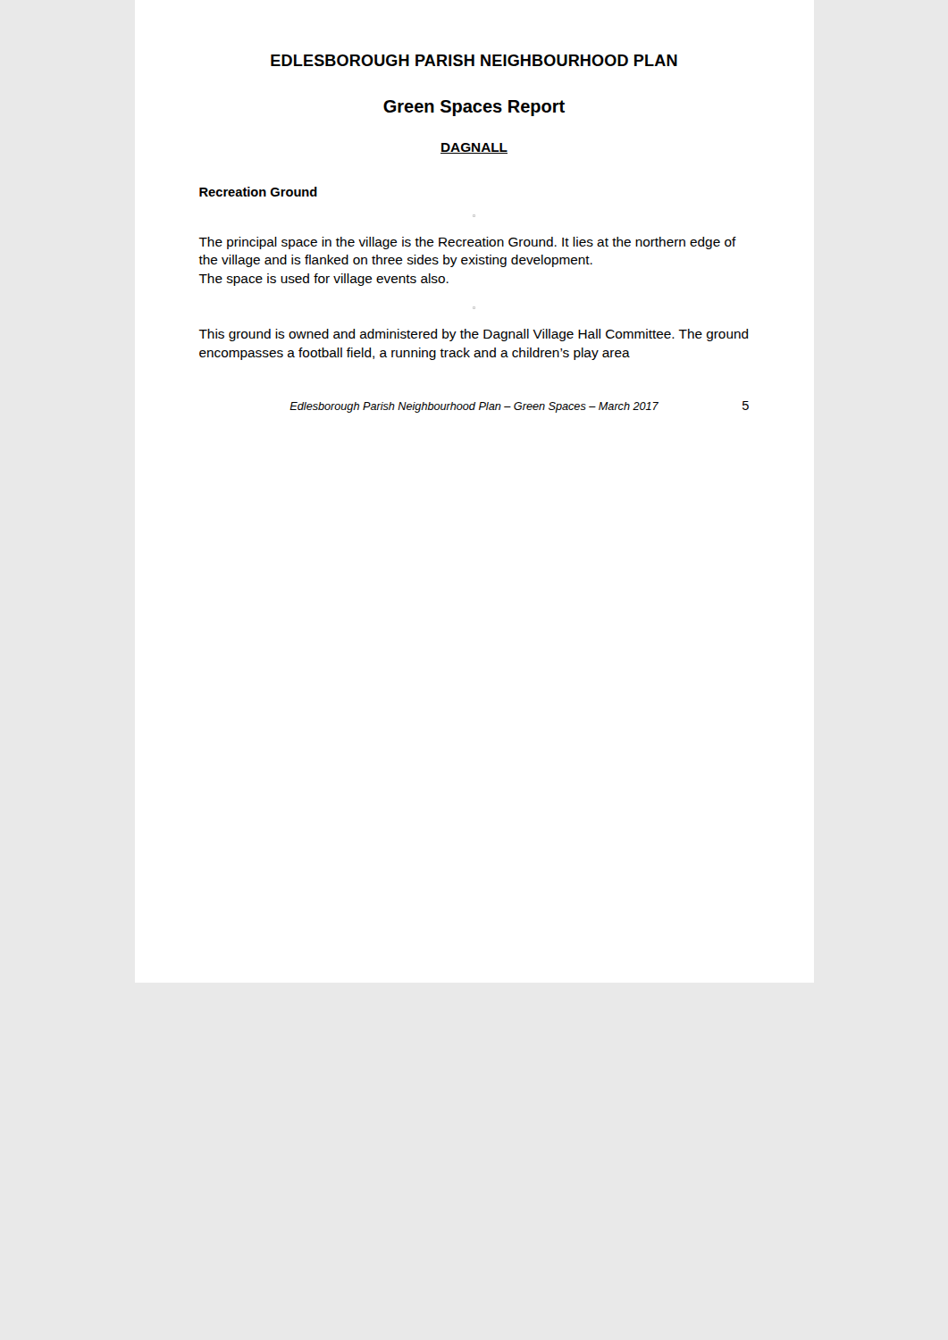EDLESBOROUGH PARISH NEIGHBOURHOOD PLAN
Green Spaces Report
DAGNALL
Recreation Ground
The principal space in the village is the Recreation Ground. It lies at the northern edge of the village and is flanked on three sides by existing development.
The space is used for village events also.
This ground is owned and administered by the Dagnall Village Hall Committee. The ground encompasses a football field, a running track and a children’s play area
Edlesborough Parish Neighbourhood Plan – Green Spaces – March 2017
5